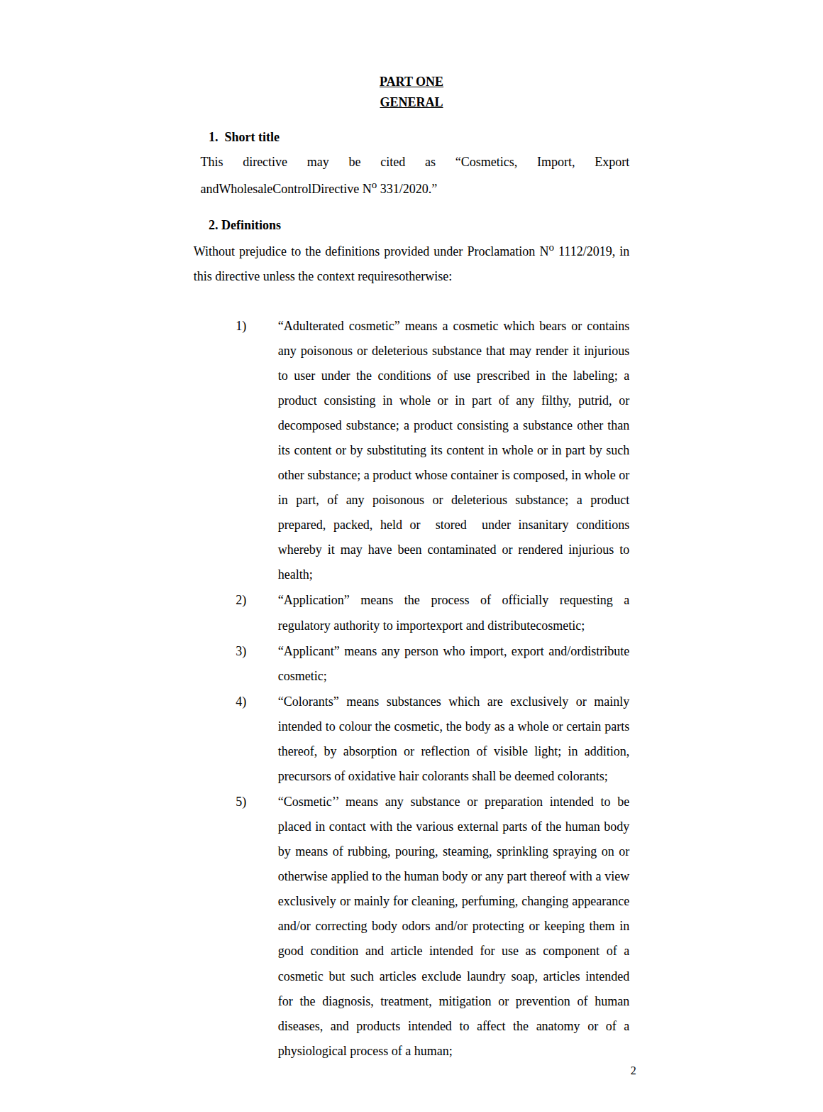PART ONE
GENERAL
1. Short title
This directive may be cited as “Cosmetics, Import, Export andWholesaleControlDirective No 331/2020.”
2. Definitions
Without prejudice to the definitions provided under Proclamation No 1112/2019, in this directive unless the context requiresotherwise:
1)“Adulterated cosmetic” means a cosmetic which bears or contains any poisonous or deleterious substance that may render it injurious to user under the conditions of use prescribed in the labeling; a product consisting in whole or in part of any filthy, putrid, or decomposed substance; a product consisting a substance other than its content or by substituting its content in whole or in part by such other substance; a product whose container is composed, in whole or in part, of any poisonous or deleterious substance; a product prepared, packed, held or stored under insanitary conditions whereby it may have been contaminated or rendered injurious to health;
2)“Application” means the process of officially requesting a regulatory authority to importexport and distributecosmetic;
3)“Applicant” means any person who import, export and/ordistribute cosmetic;
4)“Colorants” means substances which are exclusively or mainly intended to colour the cosmetic, the body as a whole or certain parts thereof, by absorption or reflection of visible light; in addition, precursors of oxidative hair colorants shall be deemed colorants;
5)“Cosmetic’’ means any substance or preparation intended to be placed in contact with the various external parts of the human body by means of rubbing, pouring, steaming, sprinkling spraying on or otherwise applied to the human body or any part thereof with a view exclusively or mainly for cleaning, perfuming, changing appearance and/or correcting body odors and/or protecting or keeping them in good condition and article intended for use as component of a cosmetic but such articles exclude laundry soap, articles intended for the diagnosis, treatment, mitigation or prevention of human diseases, and products intended to affect the anatomy or of a physiological process of a human;
2